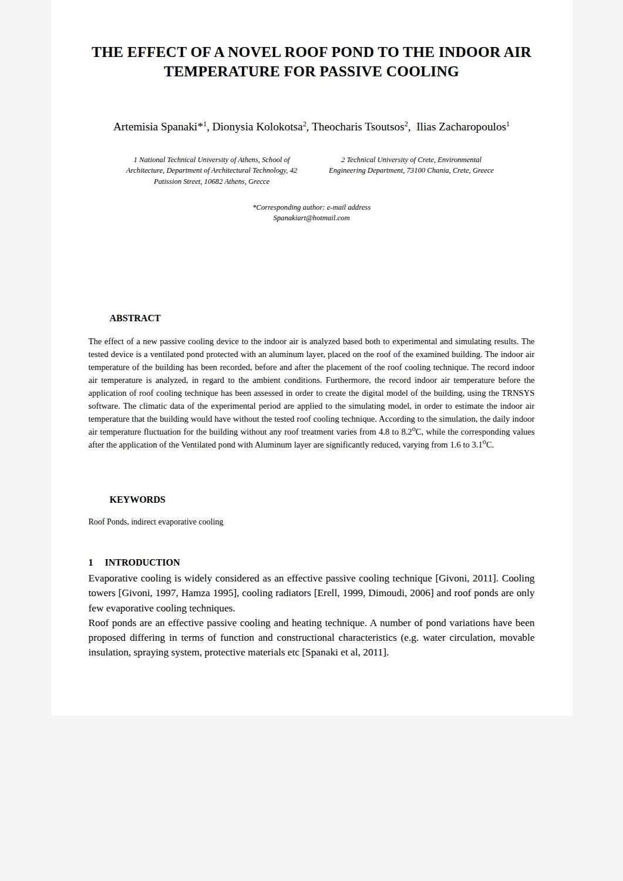THE EFFECT OF A NOVEL ROOF POND TO THE INDOOR AIR TEMPERATURE FOR PASSIVE COOLING
Artemisia Spanaki*1, Dionysia Kolokotsa2, Theocharis Tsoutsos2, Ilias Zacharopoulos1
1 National Technical University of Athens, School of Architecture, Department of Architectural Technology, 42 Patission Street, 10682 Athens, Grecce
2 Technical University of Crete, Environmental Engineering Department, 73100 Chania, Crete, Greece
*Corresponding author: e-mail address
Spanakiart@hotmail.com
ABSTRACT
The effect of a new passive cooling device to the indoor air is analyzed based both to experimental and simulating results. The tested device is a ventilated pond protected with an aluminum layer, placed on the roof of the examined building. The indoor air temperature of the building has been recorded, before and after the placement of the roof cooling technique. The record indoor air temperature is analyzed, in regard to the ambient conditions. Furthermore, the record indoor air temperature before the application of roof cooling technique has been assessed in order to create the digital model of the building, using the TRNSYS software. The climatic data of the experimental period are applied to the simulating model, in order to estimate the indoor air temperature that the building would have without the tested roof cooling technique. According to the simulation, the daily indoor air temperature fluctuation for the building without any roof treatment varies from 4.8 to 8.2oC, while the corresponding values after the application of the Ventilated pond with Aluminum layer are significantly reduced, varying from 1.6 to 3.1oC.
KEYWORDS
Roof Ponds, indirect evaporative cooling
1 INTRODUCTION
Evaporative cooling is widely considered as an effective passive cooling technique [Givoni, 2011]. Cooling towers [Givoni, 1997, Hamza 1995], cooling radiators [Erell, 1999, Dimoudi, 2006] and roof ponds are only few evaporative cooling techniques.
Roof ponds are an effective passive cooling and heating technique. A number of pond variations have been proposed differing in terms of function and constructional characteristics (e.g. water circulation, movable insulation, spraying system, protective materials etc [Spanaki et al, 2011].